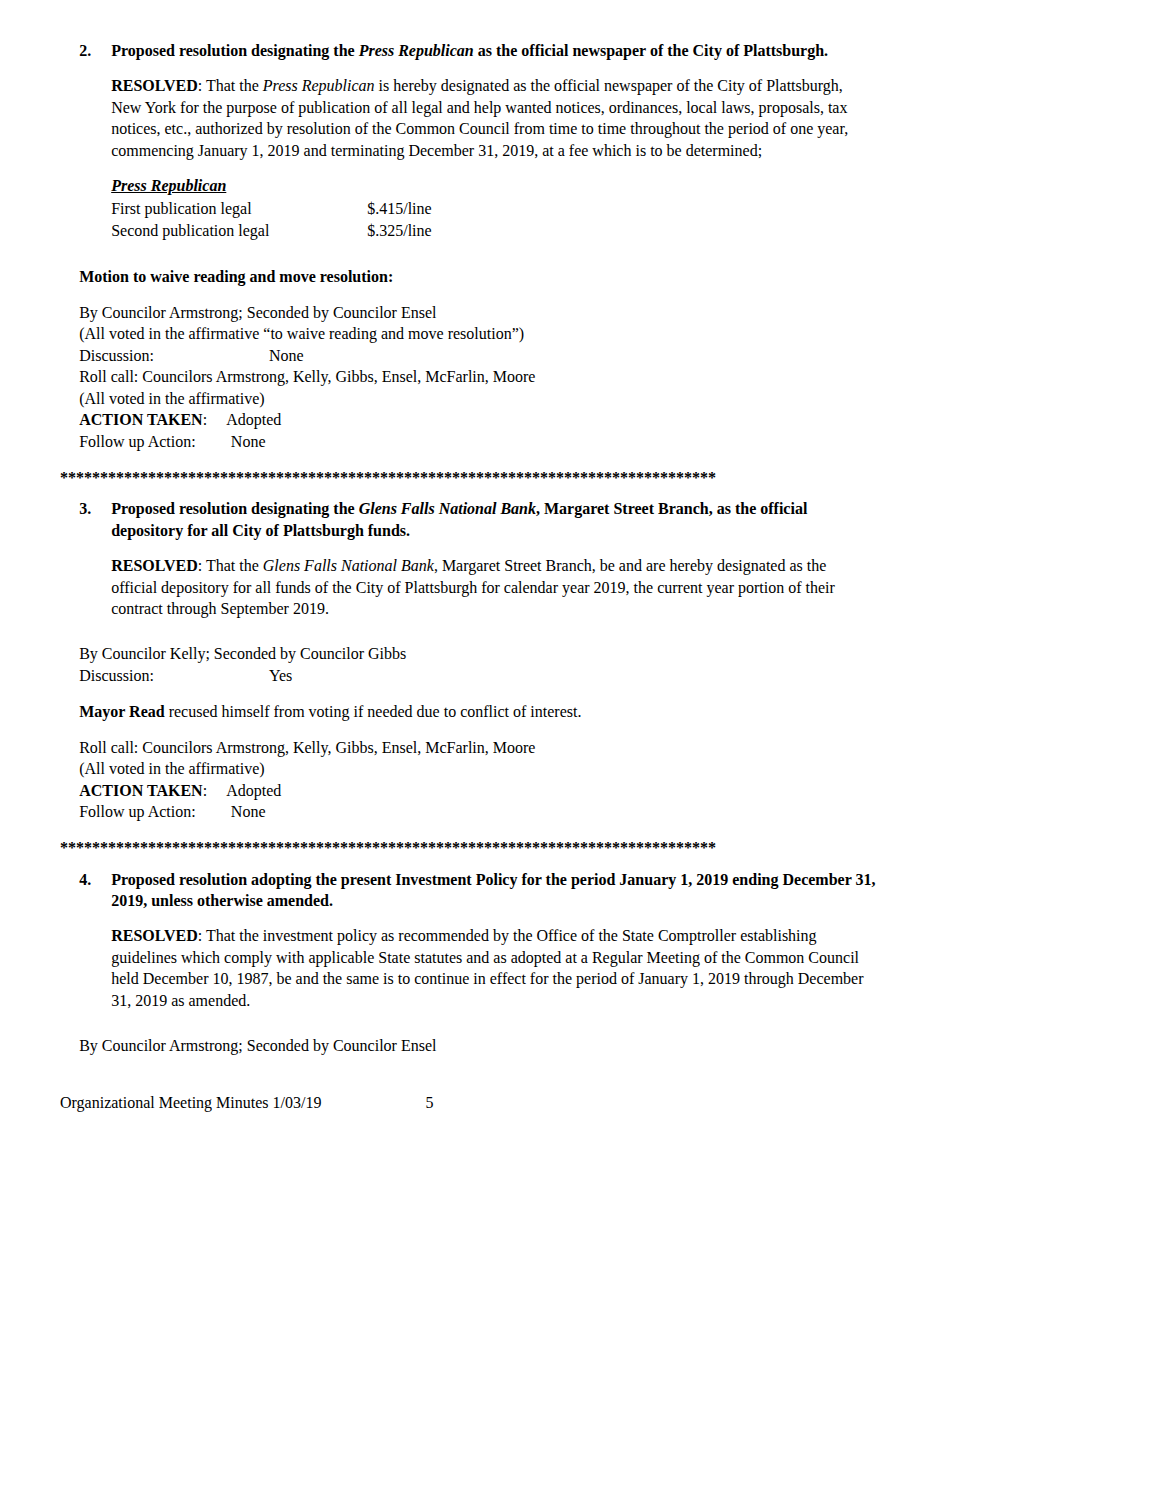2.
Proposed resolution designating the Press Republican as the official newspaper of the City of Plattsburgh.
RESOLVED: That the Press Republican is hereby designated as the official newspaper of the City of Plattsburgh, New York for the purpose of publication of all legal and help wanted notices, ordinances, local laws, proposals, tax notices, etc., authorized by resolution of the Common Council from time to time throughout the period of one year, commencing January 1, 2019 and terminating December 31, 2019, at a fee which is to be determined;
Press Republican
| First publication legal | $.415/line |
| Second publication legal | $.325/line |
Motion to waive reading and move resolution:
By Councilor Armstrong; Seconded by Councilor Ensel
(All voted in the affirmative “to waive reading and move resolution”)
Discussion: None
Roll call: Councilors Armstrong, Kelly, Gibbs, Ensel, McFarlin, Moore
(All voted in the affirmative)
ACTION TAKEN: Adopted
Follow up Action: None
**********************************************************************************
3.
Proposed resolution designating the Glens Falls National Bank, Margaret Street Branch, as the official depository for all City of Plattsburgh funds.
RESOLVED: That the Glens Falls National Bank, Margaret Street Branch, be and are hereby designated as the official depository for all funds of the City of Plattsburgh for calendar year 2019, the current year portion of their contract through September 2019.
By Councilor Kelly; Seconded by Councilor Gibbs
Discussion: Yes
Mayor Read recused himself from voting if needed due to conflict of interest.
Roll call: Councilors Armstrong, Kelly, Gibbs, Ensel, McFarlin, Moore
(All voted in the affirmative)
ACTION TAKEN: Adopted
Follow up Action: None
**********************************************************************************
4.
Proposed resolution adopting the present Investment Policy for the period January 1, 2019 ending December 31, 2019, unless otherwise amended.
RESOLVED: That the investment policy as recommended by the Office of the State Comptroller establishing guidelines which comply with applicable State statutes and as adopted at a Regular Meeting of the Common Council held December 10, 1987, be and the same is to continue in effect for the period of January 1, 2019 through December 31, 2019 as amended.
By Councilor Armstrong; Seconded by Councilor Ensel
Organizational Meeting Minutes 1/03/19
5